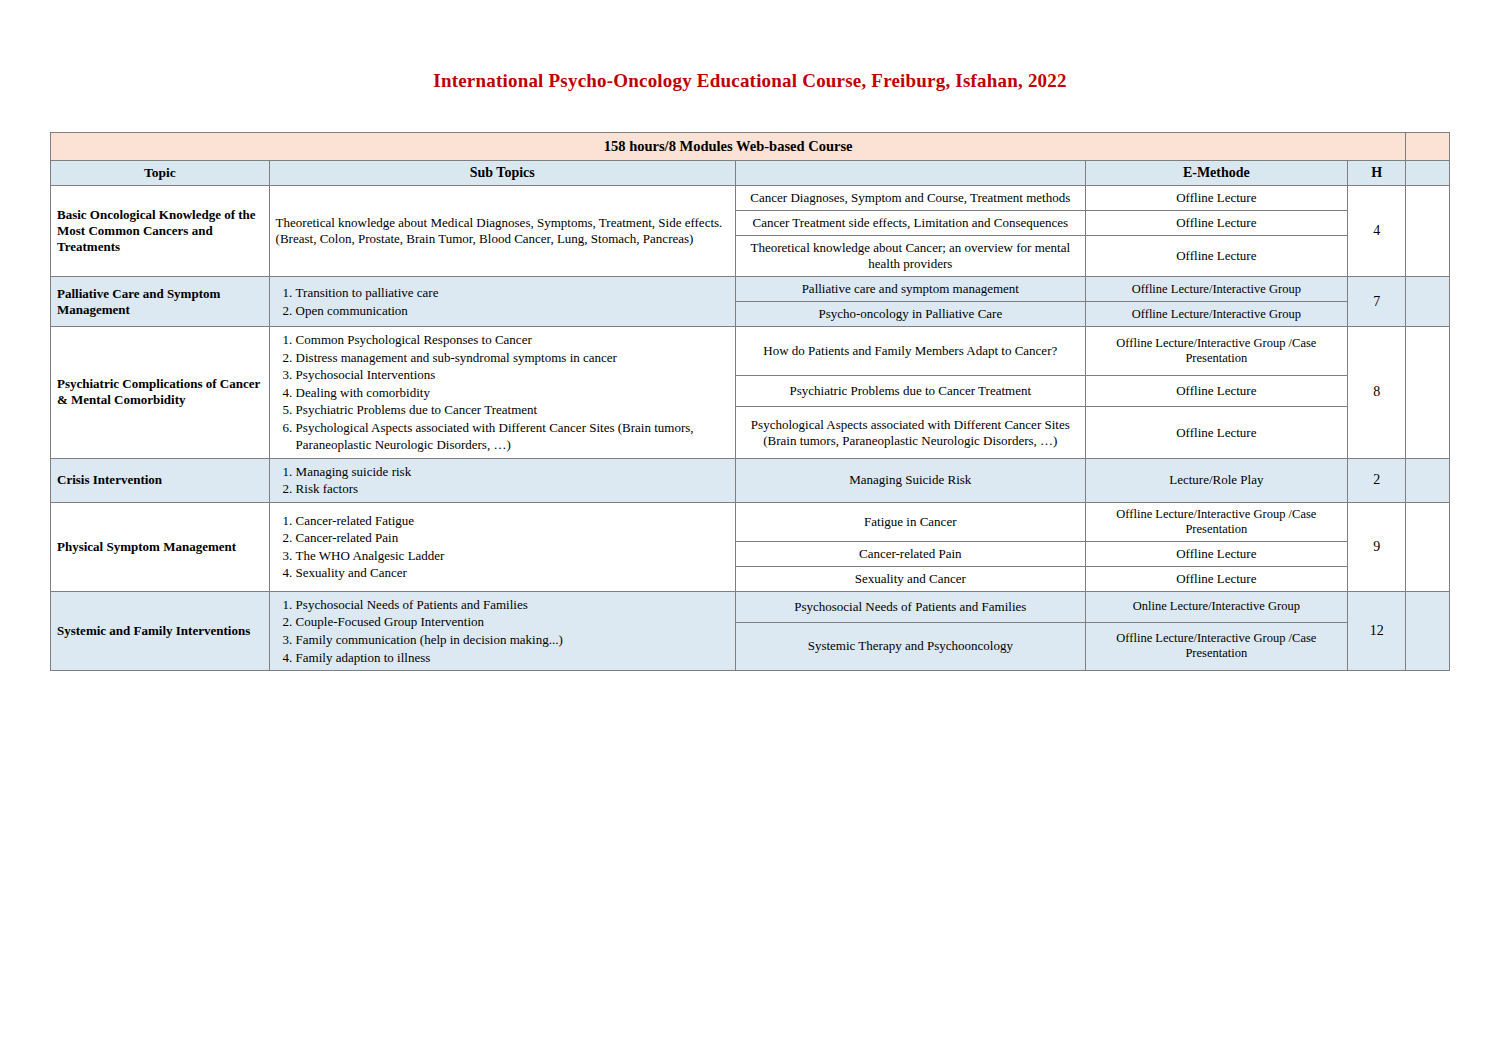International Psycho-Oncology Educational Course, Freiburg, Isfahan, 2022
| 158 hours/8 Modules Web-based Course | |
| Topic | Sub Topics | | E-Methode | H | |
| Basic Oncological Knowledge of the Most Common Cancers and Treatments | Theoretical knowledge about Medical Diagnoses, Symptoms, Treatment, Side effects. (Breast, Colon, Prostate, Brain Tumor, Blood Cancer, Lung, Stomach, Pancreas) | Cancer Diagnoses, Symptom and Course, Treatment methods | Offline Lecture | 4 | |
| Cancer Treatment side effects, Limitation and Consequences | Offline Lecture |
| Theoretical knowledge about Cancer; an overview for mental health providers | Offline Lecture |
| Palliative Care and Symptom Management | Transition to palliative care Open communication | Palliative care and symptom management | Offline Lecture/Interactive Group | 7 | |
| Psycho-oncology in Palliative Care | Offline Lecture/Interactive Group |
| Psychiatric Complications of Cancer & Mental Comorbidity | Common Psychological Responses to Cancer Distress management and sub-syndromal symptoms in cancer Psychosocial Interventions Dealing with comorbidity Psychiatric Problems due to Cancer Treatment Psychological Aspects associated with Different Cancer Sites (Brain tumors, Paraneoplastic Neurologic Disorders, …) | How do Patients and Family Members Adapt to Cancer? | Offline Lecture/Interactive Group /Case Presentation | 8 | |
| Psychiatric Problems due to Cancer Treatment | Offline Lecture |
| Psychological Aspects associated with Different Cancer Sites (Brain tumors, Paraneoplastic Neurologic Disorders, …) | Offline Lecture |
| Crisis Intervention | Managing suicide risk Risk factors | Managing Suicide Risk | Lecture/Role Play | 2 | |
| Physical Symptom Management | Cancer-related Fatigue Cancer-related Pain The WHO Analgesic Ladder Sexuality and Cancer | Fatigue in Cancer | Offline Lecture/Interactive Group /Case Presentation | 9 | |
| Cancer-related Pain | Offline Lecture |
| Sexuality and Cancer | Offline Lecture |
| Systemic and Family Interventions | Psychosocial Needs of Patients and Families Couple-Focused Group Intervention Family communication (help in decision making...) Family adaption to illness | Psychosocial Needs of Patients and Families | Online Lecture/Interactive Group | 12 | |
| Systemic Therapy and Psychooncology | Offline Lecture/Interactive Group /Case Presentation |